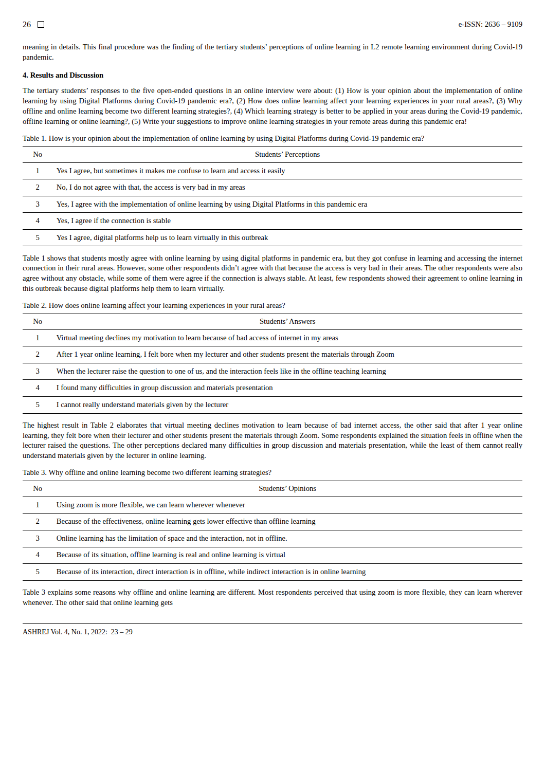26
e-ISSN: 2636 – 9109
meaning in details. This final procedure was the finding of the tertiary students’ perceptions of online learning in L2 remote learning environment during Covid-19 pandemic.
4. Results and Discussion
The tertiary students’ responses to the five open-ended questions in an online interview were about: (1) How is your opinion about the implementation of online learning by using Digital Platforms during Covid-19 pandemic era?, (2) How does online learning affect your learning experiences in your rural areas?, (3) Why offline and online learning become two different learning strategies?, (4) Which learning strategy is better to be applied in your areas during the Covid-19 pandemic, offline learning or online learning?, (5) Write your suggestions to improve online learning strategies in your remote areas during this pandemic era!
Table 1. How is your opinion about the implementation of online learning by using Digital Platforms during Covid-19 pandemic era?
| No | Students’ Perceptions |
| --- | --- |
| 1 | Yes I agree, but sometimes it makes me confuse to learn and access it easily |
| 2 | No, I do not agree with that, the access is very bad in my areas |
| 3 | Yes, I agree with the implementation of online learning by using Digital Platforms in this pandemic era |
| 4 | Yes, I agree if the connection is stable |
| 5 | Yes I agree, digital platforms help us to learn virtually in this outbreak |
Table 1 shows that students mostly agree with online learning by using digital platforms in pandemic era, but they got confuse in learning and accessing the internet connection in their rural areas. However, some other respondents didn’t agree with that because the access is very bad in their areas. The other respondents were also agree without any obstacle, while some of them were agree if the connection is always stable. At least, few respondents showed their agreement to online learning in this outbreak because digital platforms help them to learn virtually.
Table 2. How does online learning affect your learning experiences in your rural areas?
| No | Students’ Answers |
| --- | --- |
| 1 | Virtual meeting declines my motivation to learn because of bad access of internet in my areas |
| 2 | After 1 year online learning, I felt bore when my lecturer and other students present the materials through Zoom |
| 3 | When the lecturer raise the question to one of us, and the interaction feels like in the offline teaching learning |
| 4 | I found many difficulties in group discussion and materials presentation |
| 5 | I cannot really understand materials given by the lecturer |
The highest result in Table 2 elaborates that virtual meeting declines motivation to learn because of bad internet access, the other said that after 1 year online learning, they felt bore when their lecturer and other students present the materials through Zoom. Some respondents explained the situation feels in offline when the lecturer raised the questions. The other perceptions declared many difficulties in group discussion and materials presentation, while the least of them cannot really understand materials given by the lecturer in online learning.
Table 3. Why offline and online learning become two different learning strategies?
| No | Students’ Opinions |
| --- | --- |
| 1 | Using zoom is more flexible, we can learn wherever whenever |
| 2 | Because of the effectiveness, online learning gets lower effective than offline learning |
| 3 | Online learning has the limitation of space and the interaction, not in offline. |
| 4 | Because of its situation, offline learning is real and online learning is virtual |
| 5 | Because of its interaction, direct interaction is in offline, while indirect interaction is in online learning |
Table 3 explains some reasons why offline and online learning are different. Most respondents perceived that using zoom is more flexible, they can learn wherever whenever. The other said that online learning gets
ASHREJ Vol. 4, No. 1, 2022: 23 – 29